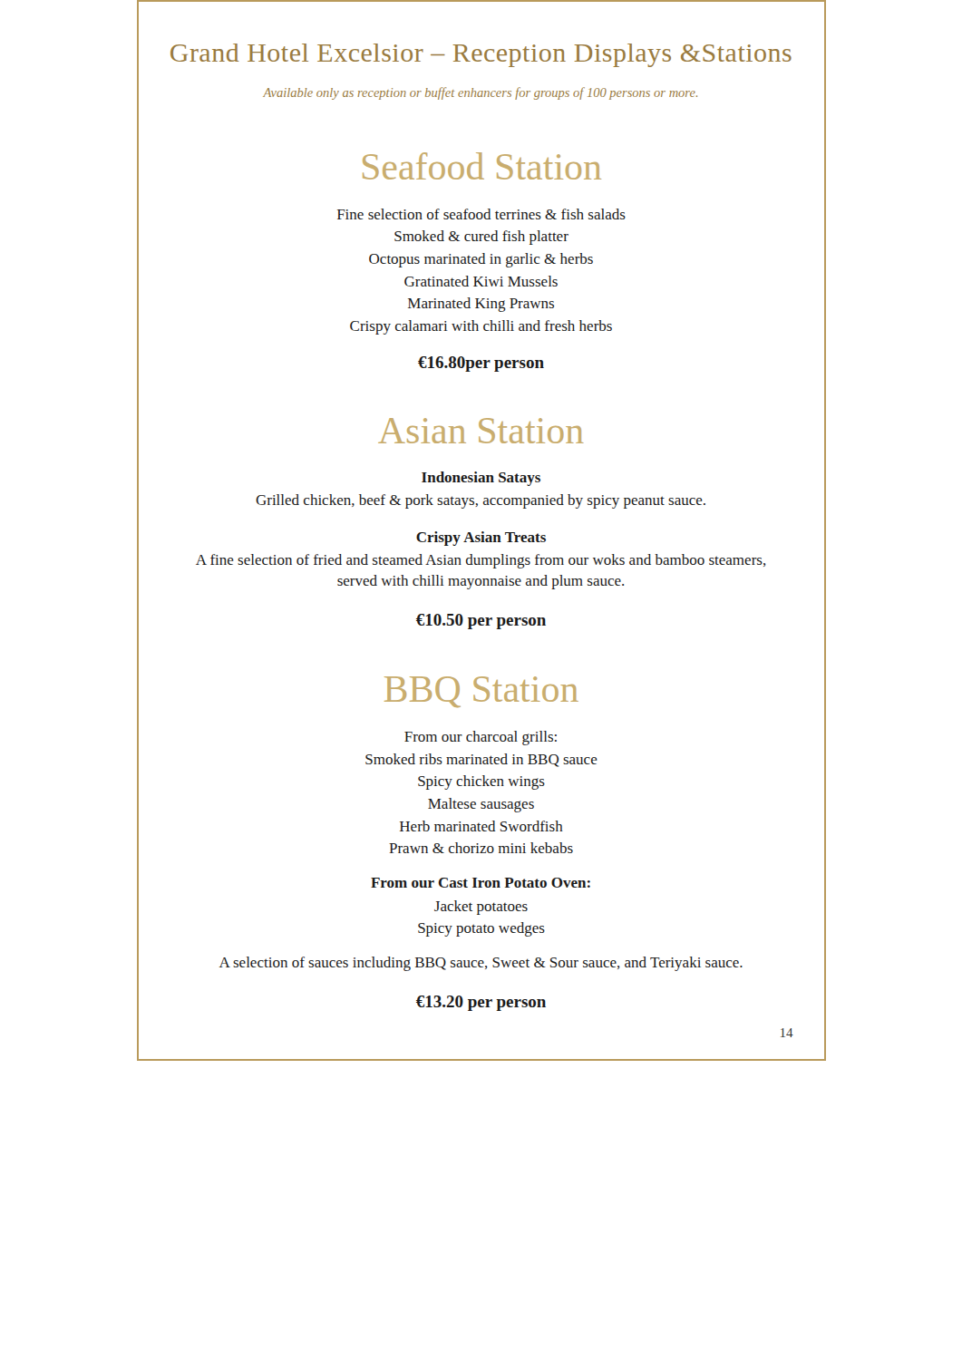Grand Hotel Excelsior – Reception Displays &Stations
Available only as reception or buffet enhancers for groups of 100 persons or more.
Seafood Station
Fine selection of seafood terrines & fish salads
Smoked & cured fish platter
Octopus marinated in garlic & herbs
Gratinated Kiwi Mussels
Marinated King Prawns
Crispy calamari with chilli and fresh herbs
€16.80per person
Asian Station
Indonesian Satays
Grilled chicken, beef & pork satays, accompanied by spicy peanut sauce.
Crispy Asian Treats
A fine selection of fried and steamed Asian dumplings from our woks and bamboo steamers, served with chilli mayonnaise and plum sauce.
€10.50 per person
BBQ Station
From our charcoal grills:
Smoked ribs marinated in BBQ sauce
Spicy chicken wings
Maltese sausages
Herb marinated Swordfish
Prawn & chorizo mini kebabs
From our Cast Iron Potato Oven:
Jacket potatoes
Spicy potato wedges
A selection of sauces including BBQ sauce, Sweet & Sour sauce, and Teriyaki sauce.
€13.20 per person
14